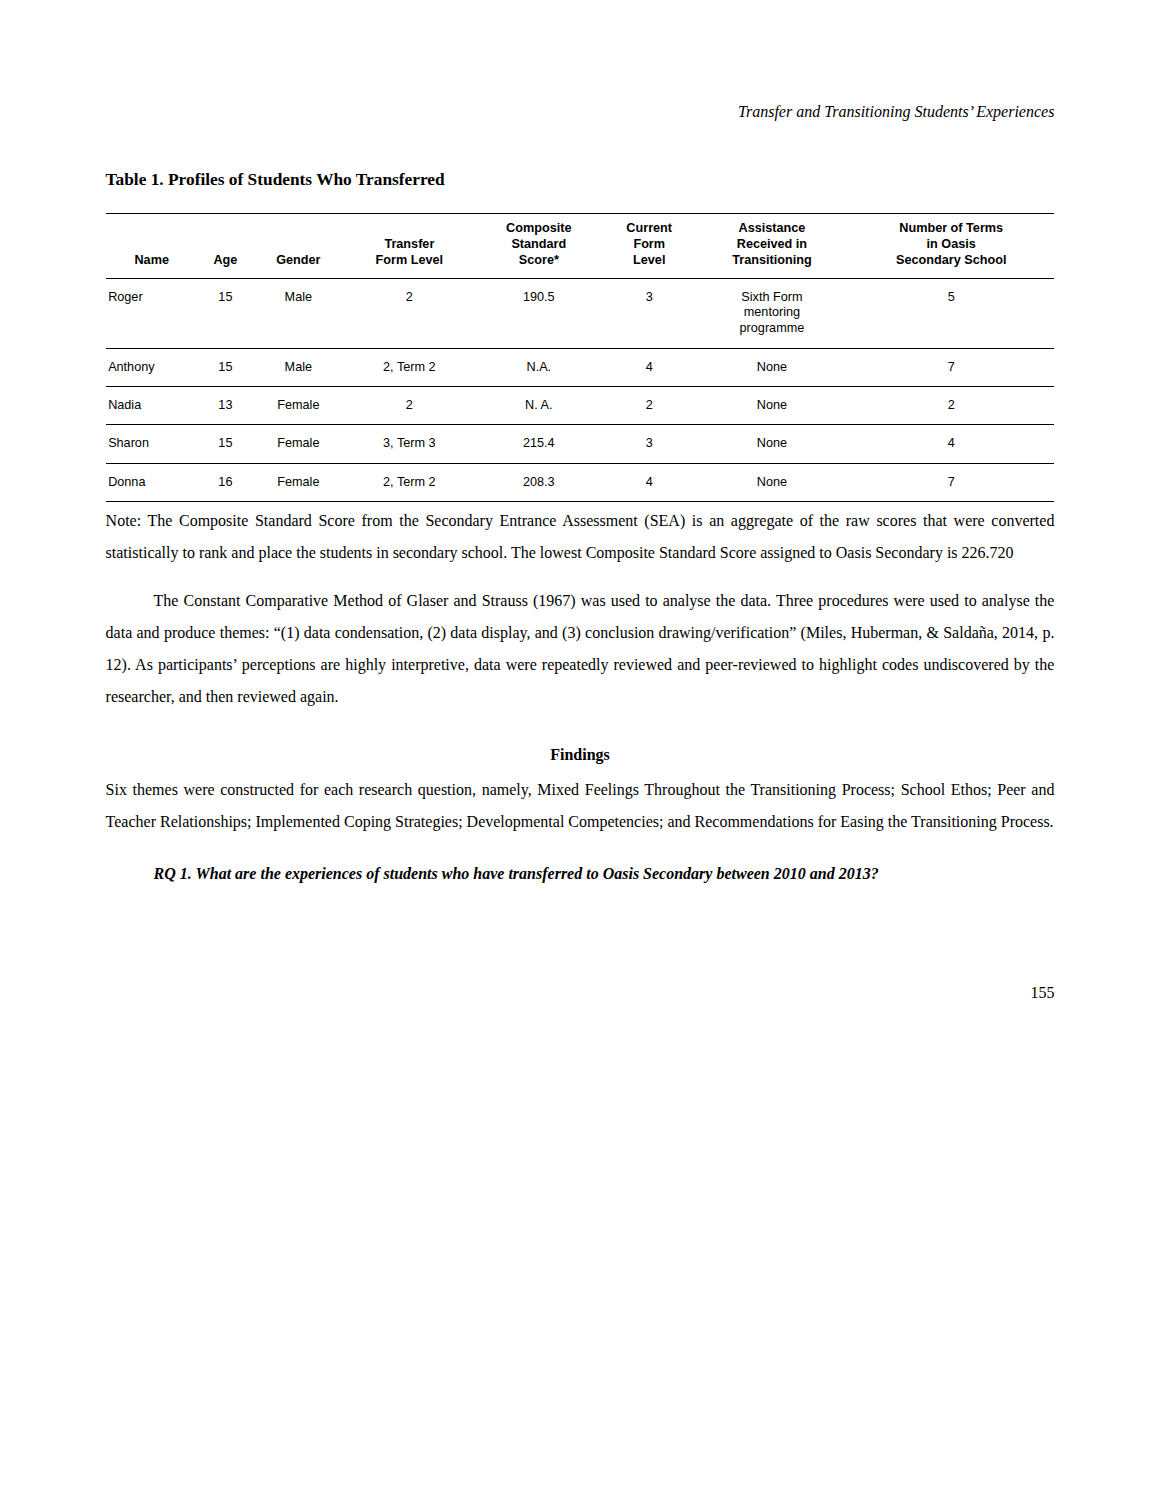Transfer and Transitioning Students’ Experiences
Table 1. Profiles of Students Who Transferred
| Name | Age | Gender | Transfer Form Level | Composite Standard Score* | Current Form Level | Assistance Received in Transitioning | Number of Terms in Oasis Secondary School |
| --- | --- | --- | --- | --- | --- | --- | --- |
| Roger | 15 | Male | 2 | 190.5 | 3 | Sixth Form mentoring programme | 5 |
| Anthony | 15 | Male | 2, Term 2 | N.A. | 4 | None | 7 |
| Nadia | 13 | Female | 2 | N. A. | 2 | None | 2 |
| Sharon | 15 | Female | 3, Term 3 | 215.4 | 3 | None | 4 |
| Donna | 16 | Female | 2, Term 2 | 208.3 | 4 | None | 7 |
Note: The Composite Standard Score from the Secondary Entrance Assessment (SEA) is an aggregate of the raw scores that were converted statistically to rank and place the students in secondary school. The lowest Composite Standard Score assigned to Oasis Secondary is 226.720
The Constant Comparative Method of Glaser and Strauss (1967) was used to analyse the data. Three procedures were used to analyse the data and produce themes: “(1) data condensation, (2) data display, and (3) conclusion drawing/verification” (Miles, Huberman, & Saldaña, 2014, p. 12). As participants’ perceptions are highly interpretive, data were repeatedly reviewed and peer-reviewed to highlight codes undiscovered by the researcher, and then reviewed again.
Findings
Six themes were constructed for each research question, namely, Mixed Feelings Throughout the Transitioning Process; School Ethos; Peer and Teacher Relationships; Implemented Coping Strategies; Developmental Competencies; and Recommendations for Easing the Transitioning Process.
RQ 1. What are the experiences of students who have transferred to Oasis Secondary between 2010 and 2013?
155